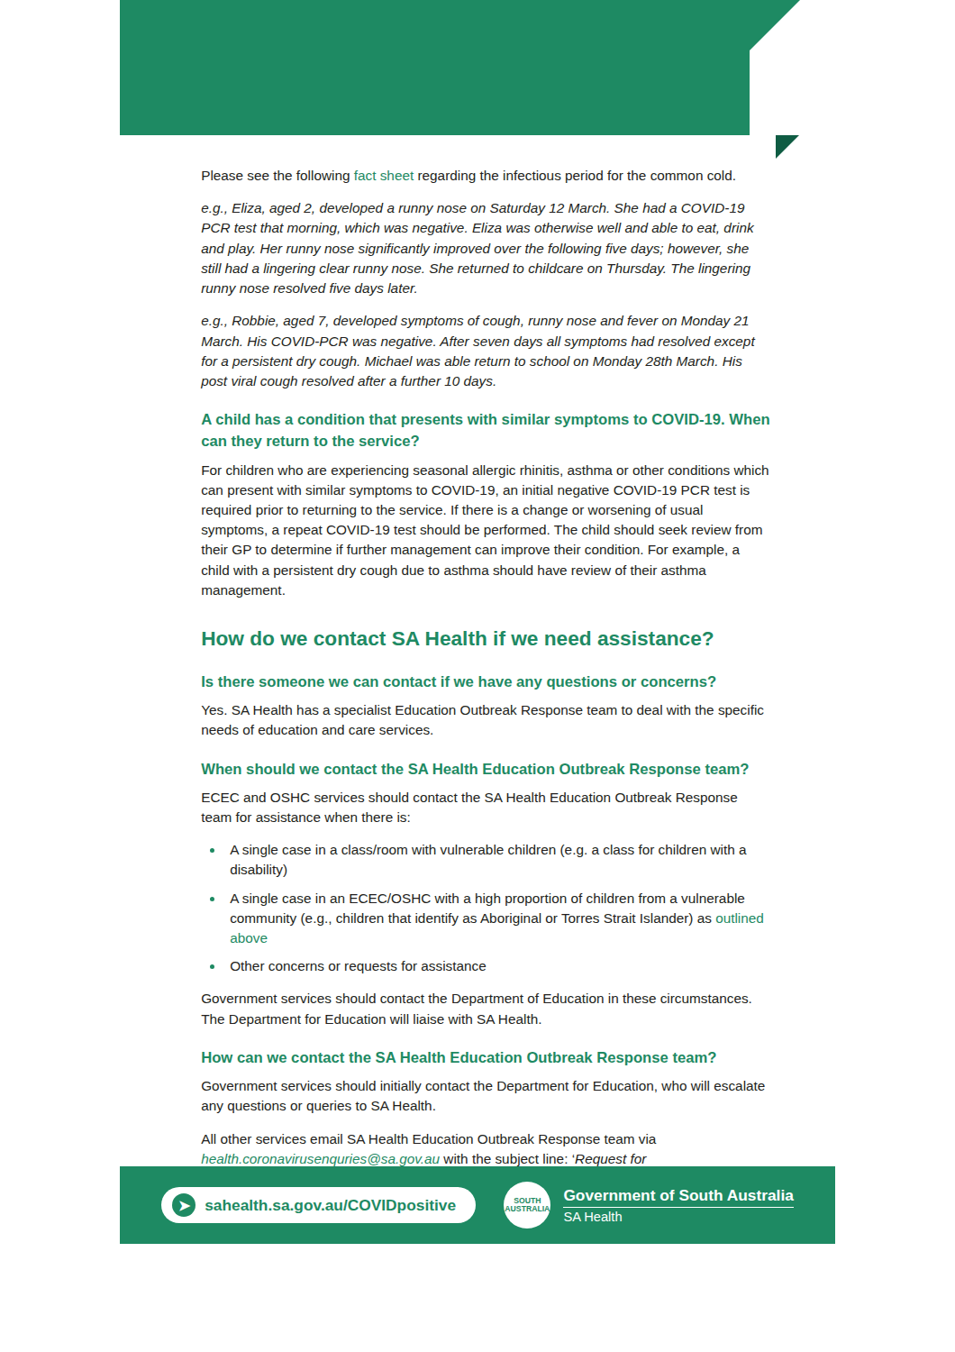Please see the following fact sheet regarding the infectious period for the common cold.
e.g., Eliza, aged 2, developed a runny nose on Saturday 12 March. She had a COVID-19 PCR test that morning, which was negative. Eliza was otherwise well and able to eat, drink and play. Her runny nose significantly improved over the following five days; however, she still had a lingering clear runny nose. She returned to childcare on Thursday. The lingering runny nose resolved five days later.
e.g., Robbie, aged 7, developed symptoms of cough, runny nose and fever on Monday 21 March. His COVID-PCR was negative. After seven days all symptoms had resolved except for a persistent dry cough. Michael was able return to school on Monday 28th March. His post viral cough resolved after a further 10 days.
A child has a condition that presents with similar symptoms to COVID-19. When can they return to the service?
For children who are experiencing seasonal allergic rhinitis, asthma or other conditions which can present with similar symptoms to COVID-19, an initial negative COVID-19 PCR test is required prior to returning to the service. If there is a change or worsening of usual symptoms, a repeat COVID-19 test should be performed. The child should seek review from their GP to determine if further management can improve their condition. For example, a child with a persistent dry cough due to asthma should have review of their asthma management.
How do we contact SA Health if we need assistance?
Is there someone we can contact if we have any questions or concerns?
Yes. SA Health has a specialist Education Outbreak Response team to deal with the specific needs of education and care services.
When should we contact the SA Health Education Outbreak Response team?
ECEC and OSHC services should contact the SA Health Education Outbreak Response team for assistance when there is:
A single case in a class/room with vulnerable children (e.g. a class for children with a disability)
A single case in an ECEC/OSHC with a high proportion of children from a vulnerable community (e.g., children that identify as Aboriginal or Torres Strait Islander) as outlined above
Other concerns or requests for assistance
Government services should contact the Department of Education in these circumstances. The Department for Education will liaise with SA Health.
How can we contact the SA Health Education Outbreak Response team?
Government services should initially contact the Department for Education, who will escalate any questions or queries to SA Health.
All other services email SA Health Education Outbreak Response team via health.coronavirusenquries@sa.gov.au with the subject line: ‘Request for assistance_Education Case, <insert name of school>, <insert suburb of school>’.
11
➤ sahealth.sa.gov.au/COVIDpositive
SOUTH
AUSTRALIA
Government of South Australia
SA Health